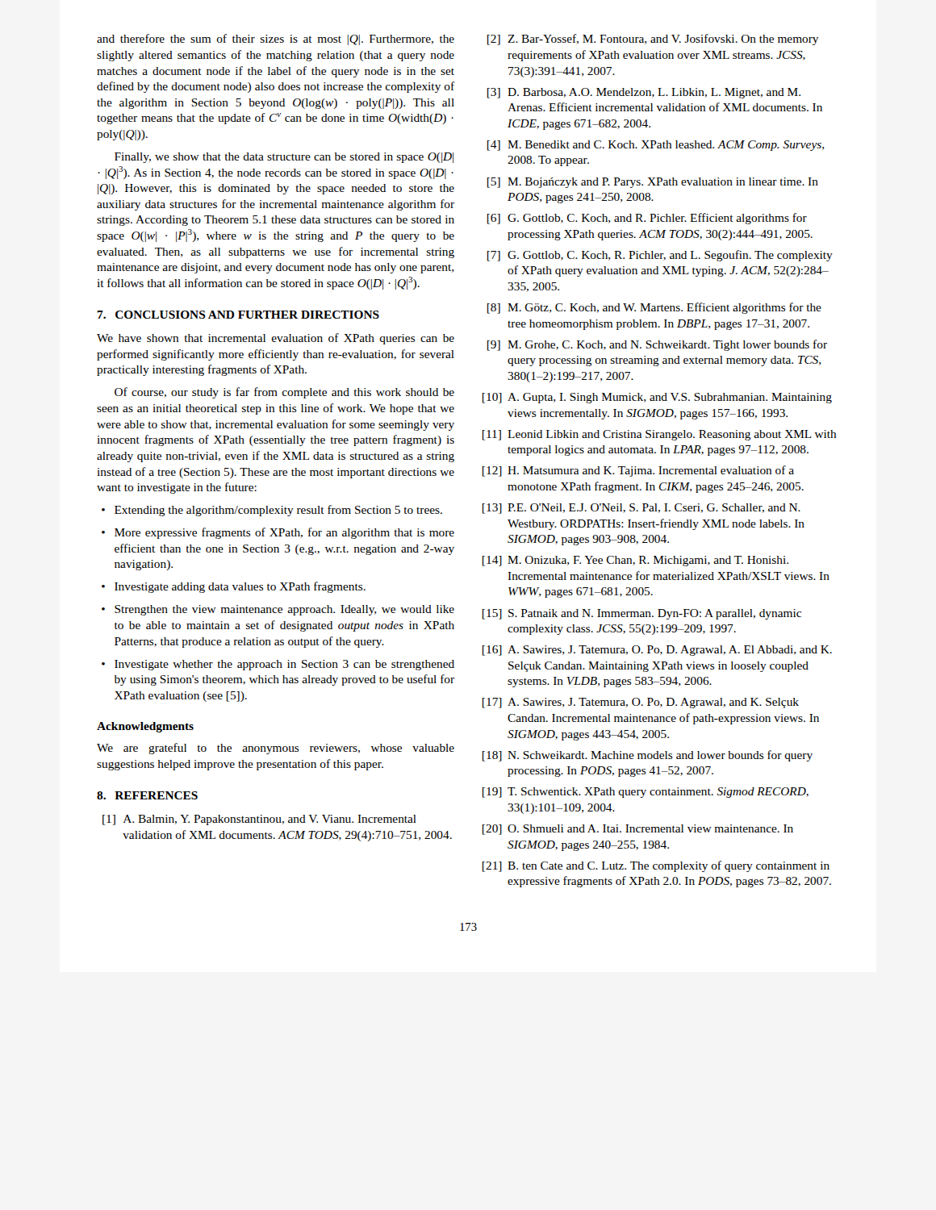and therefore the sum of their sizes is at most |Q|. Furthermore, the slightly altered semantics of the matching relation (that a query node matches a document node if the label of the query node is in the set defined by the document node) also does not increase the complexity of the algorithm in Section 5 beyond O(log(w) · poly(|P|)). This all together means that the update of Cv can be done in time O(width(D) · poly(|Q|)).
Finally, we show that the data structure can be stored in space O(|D| · |Q|3). As in Section 4, the node records can be stored in space O(|D| · |Q|). However, this is dominated by the space needed to store the auxiliary data structures for the incremental maintenance algorithm for strings. According to Theorem 5.1 these data structures can be stored in space O(|w| · |P|3), where w is the string and P the query to be evaluated. Then, as all subpatterns we use for incremental string maintenance are disjoint, and every document node has only one parent, it follows that all information can be stored in space O(|D| · |Q|3).
7. CONCLUSIONS AND FURTHER DIRECTIONS
We have shown that incremental evaluation of XPath queries can be performed significantly more efficiently than re-evaluation, for several practically interesting fragments of XPath.
Of course, our study is far from complete and this work should be seen as an initial theoretical step in this line of work. We hope that we were able to show that, incremental evaluation for some seemingly very innocent fragments of XPath (essentially the tree pattern fragment) is already quite non-trivial, even if the XML data is structured as a string instead of a tree (Section 5). These are the most important directions we want to investigate in the future:
Extending the algorithm/complexity result from Section 5 to trees.
More expressive fragments of XPath, for an algorithm that is more efficient than the one in Section 3 (e.g., w.r.t. negation and 2-way navigation).
Investigate adding data values to XPath fragments.
Strengthen the view maintenance approach. Ideally, we would like to be able to maintain a set of designated output nodes in XPath Patterns, that produce a relation as output of the query.
Investigate whether the approach in Section 3 can be strengthened by using Simon's theorem, which has already proved to be useful for XPath evaluation (see [5]).
Acknowledgments
We are grateful to the anonymous reviewers, whose valuable suggestions helped improve the presentation of this paper.
8. REFERENCES
A. Balmin, Y. Papakonstantinou, and V. Vianu. Incremental validation of XML documents. ACM TODS, 29(4):710–751, 2004.
Z. Bar-Yossef, M. Fontoura, and V. Josifovski. On the memory requirements of XPath evaluation over XML streams. JCSS, 73(3):391–441, 2007.
D. Barbosa, A.O. Mendelzon, L. Libkin, L. Mignet, and M. Arenas. Efficient incremental validation of XML documents. In ICDE, pages 671–682, 2004.
M. Benedikt and C. Koch. XPath leashed. ACM Comp. Surveys, 2008. To appear.
M. Bojańczyk and P. Parys. XPath evaluation in linear time. In PODS, pages 241–250, 2008.
G. Gottlob, C. Koch, and R. Pichler. Efficient algorithms for processing XPath queries. ACM TODS, 30(2):444–491, 2005.
G. Gottlob, C. Koch, R. Pichler, and L. Segoufin. The complexity of XPath query evaluation and XML typing. J. ACM, 52(2):284–335, 2005.
M. Götz, C. Koch, and W. Martens. Efficient algorithms for the tree homeomorphism problem. In DBPL, pages 17–31, 2007.
M. Grohe, C. Koch, and N. Schweikardt. Tight lower bounds for query processing on streaming and external memory data. TCS, 380(1–2):199–217, 2007.
A. Gupta, I. Singh Mumick, and V.S. Subrahmanian. Maintaining views incrementally. In SIGMOD, pages 157–166, 1993.
Leonid Libkin and Cristina Sirangelo. Reasoning about XML with temporal logics and automata. In LPAR, pages 97–112, 2008.
H. Matsumura and K. Tajima. Incremental evaluation of a monotone XPath fragment. In CIKM, pages 245–246, 2005.
P.E. O'Neil, E.J. O'Neil, S. Pal, I. Cseri, G. Schaller, and N. Westbury. ORDPATHs: Insert-friendly XML node labels. In SIGMOD, pages 903–908, 2004.
M. Onizuka, F. Yee Chan, R. Michigami, and T. Honishi. Incremental maintenance for materialized XPath/XSLT views. In WWW, pages 671–681, 2005.
S. Patnaik and N. Immerman. Dyn-FO: A parallel, dynamic complexity class. JCSS, 55(2):199–209, 1997.
A. Sawires, J. Tatemura, O. Po, D. Agrawal, A. El Abbadi, and K. Selçuk Candan. Maintaining XPath views in loosely coupled systems. In VLDB, pages 583–594, 2006.
A. Sawires, J. Tatemura, O. Po, D. Agrawal, and K. Selçuk Candan. Incremental maintenance of path-expression views. In SIGMOD, pages 443–454, 2005.
N. Schweikardt. Machine models and lower bounds for query processing. In PODS, pages 41–52, 2007.
T. Schwentick. XPath query containment. Sigmod RECORD, 33(1):101–109, 2004.
O. Shmueli and A. Itai. Incremental view maintenance. In SIGMOD, pages 240–255, 1984.
B. ten Cate and C. Lutz. The complexity of query containment in expressive fragments of XPath 2.0. In PODS, pages 73–82, 2007.
173